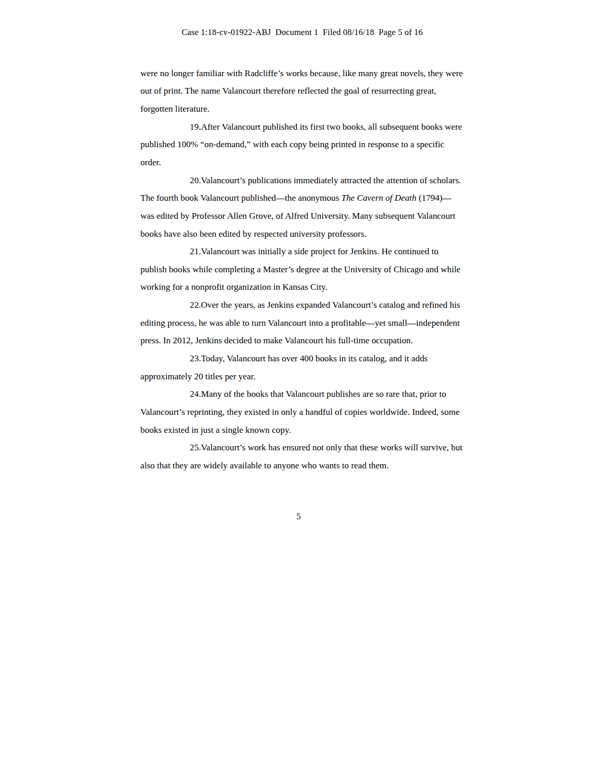Case 1:18-cv-01922-ABJ Document 1 Filed 08/16/18 Page 5 of 16
were no longer familiar with Radcliffe’s works because, like many great novels, they were out of print. The name Valancourt therefore reflected the goal of resurrecting great, forgotten literature.
19. After Valancourt published its first two books, all subsequent books were published 100% “on-demand,” with each copy being printed in response to a specific order.
20. Valancourt’s publications immediately attracted the attention of scholars. The fourth book Valancourt published—the anonymous The Cavern of Death (1794)—was edited by Professor Allen Grove, of Alfred University. Many subsequent Valancourt books have also been edited by respected university professors.
21. Valancourt was initially a side project for Jenkins. He continued to publish books while completing a Master’s degree at the University of Chicago and while working for a nonprofit organization in Kansas City.
22. Over the years, as Jenkins expanded Valancourt’s catalog and refined his editing process, he was able to turn Valancourt into a profitable—yet small—independent press. In 2012, Jenkins decided to make Valancourt his full-time occupation.
23. Today, Valancourt has over 400 books in its catalog, and it adds approximately 20 titles per year.
24. Many of the books that Valancourt publishes are so rare that, prior to Valancourt’s reprinting, they existed in only a handful of copies worldwide. Indeed, some books existed in just a single known copy.
25. Valancourt’s work has ensured not only that these works will survive, but also that they are widely available to anyone who wants to read them.
5